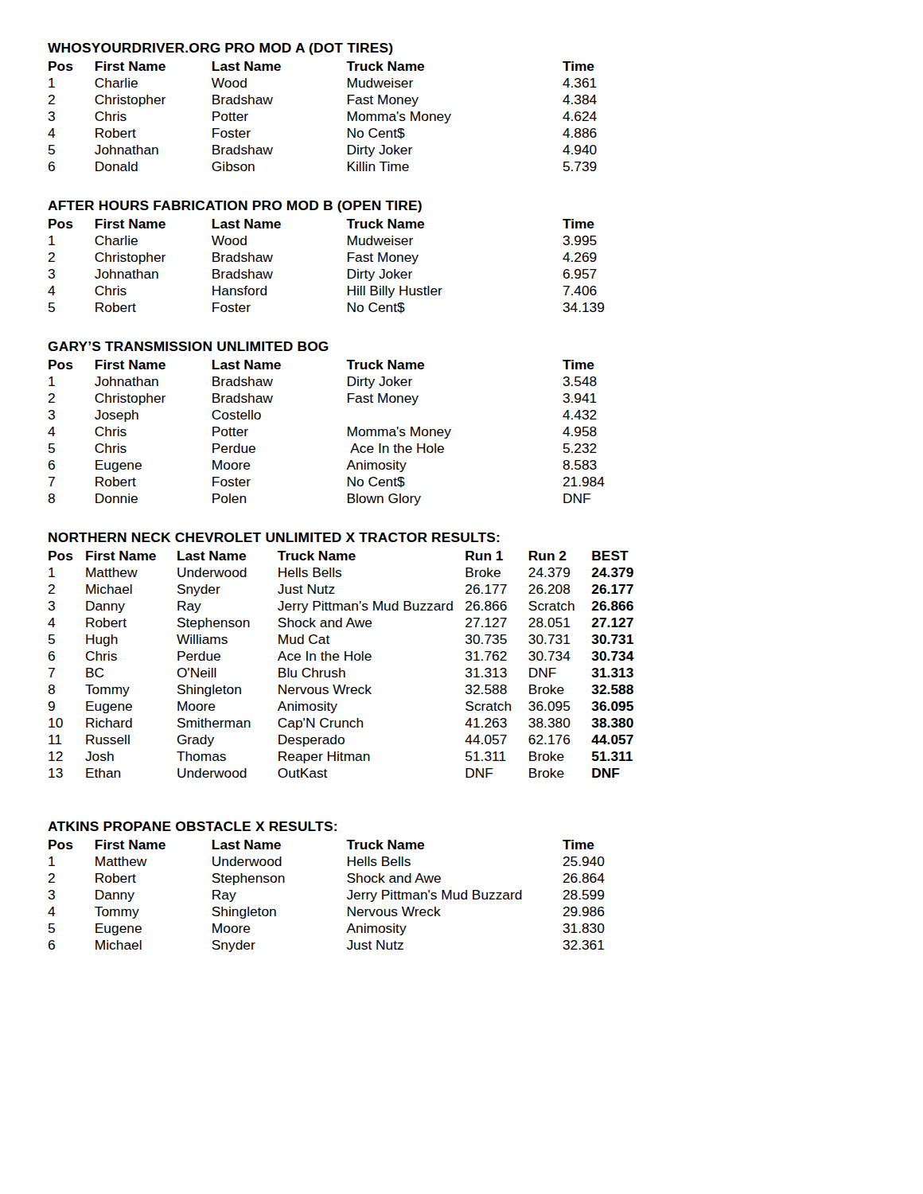WHOSYOURDRIVER.ORG PRO MOD A (DOT TIRES)
| Pos | First Name | Last Name | Truck Name | Time |
| --- | --- | --- | --- | --- |
| 1 | Charlie | Wood | Mudweiser | 4.361 |
| 2 | Christopher | Bradshaw | Fast Money | 4.384 |
| 3 | Chris | Potter | Momma's Money | 4.624 |
| 4 | Robert | Foster | No Cent$ | 4.886 |
| 5 | Johnathan | Bradshaw | Dirty Joker | 4.940 |
| 6 | Donald | Gibson | Killin Time | 5.739 |
AFTER HOURS FABRICATION PRO MOD B (OPEN TIRE)
| Pos | First Name | Last Name | Truck Name | Time |
| --- | --- | --- | --- | --- |
| 1 | Charlie | Wood | Mudweiser | 3.995 |
| 2 | Christopher | Bradshaw | Fast Money | 4.269 |
| 3 | Johnathan | Bradshaw | Dirty Joker | 6.957 |
| 4 | Chris | Hansford | Hill Billy Hustler | 7.406 |
| 5 | Robert | Foster | No Cent$ | 34.139 |
GARY’S TRANSMISSION UNLIMITED BOG
| Pos | First Name | Last Name | Truck Name | Time |
| --- | --- | --- | --- | --- |
| 1 | Johnathan | Bradshaw | Dirty Joker | 3.548 |
| 2 | Christopher | Bradshaw | Fast Money | 3.941 |
| 3 | Joseph | Costello | | 4.432 |
| 4 | Chris | Potter | Momma's Money | 4.958 |
| 5 | Chris | Perdue | Ace In the Hole | 5.232 |
| 6 | Eugene | Moore | Animosity | 8.583 |
| 7 | Robert | Foster | No Cent$ | 21.984 |
| 8 | Donnie | Polen | Blown Glory | DNF |
NORTHERN NECK CHEVROLET UNLIMITED X TRACTOR RESULTS:
| Pos | First Name | Last Name | Truck Name | Run 1 | Run 2 | BEST |
| --- | --- | --- | --- | --- | --- | --- |
| 1 | Matthew | Underwood | Hells Bells | Broke | 24.379 | 24.379 |
| 2 | Michael | Snyder | Just Nutz | 26.177 | 26.208 | 26.177 |
| 3 | Danny | Ray | Jerry Pittman's Mud Buzzard | 26.866 | Scratch | 26.866 |
| 4 | Robert | Stephenson | Shock and Awe | 27.127 | 28.051 | 27.127 |
| 5 | Hugh | Williams | Mud Cat | 30.735 | 30.731 | 30.731 |
| 6 | Chris | Perdue | Ace In the Hole | 31.762 | 30.734 | 30.734 |
| 7 | BC | O'Neill | Blu Chrush | 31.313 | DNF | 31.313 |
| 8 | Tommy | Shingleton | Nervous Wreck | 32.588 | Broke | 32.588 |
| 9 | Eugene | Moore | Animosity | Scratch | 36.095 | 36.095 |
| 10 | Richard | Smitherman | Cap'N Crunch | 41.263 | 38.380 | 38.380 |
| 11 | Russell | Grady | Desperado | 44.057 | 62.176 | 44.057 |
| 12 | Josh | Thomas | Reaper Hitman | 51.311 | Broke | 51.311 |
| 13 | Ethan | Underwood | OutKast | DNF | Broke | DNF |
ATKINS PROPANE OBSTACLE X RESULTS:
| Pos | First Name | Last Name | Truck Name | Time |
| --- | --- | --- | --- | --- |
| 1 | Matthew | Underwood | Hells Bells | 25.940 |
| 2 | Robert | Stephenson | Shock and Awe | 26.864 |
| 3 | Danny | Ray | Jerry Pittman's Mud Buzzard | 28.599 |
| 4 | Tommy | Shingleton | Nervous Wreck | 29.986 |
| 5 | Eugene | Moore | Animosity | 31.830 |
| 6 | Michael | Snyder | Just Nutz | 32.361 |